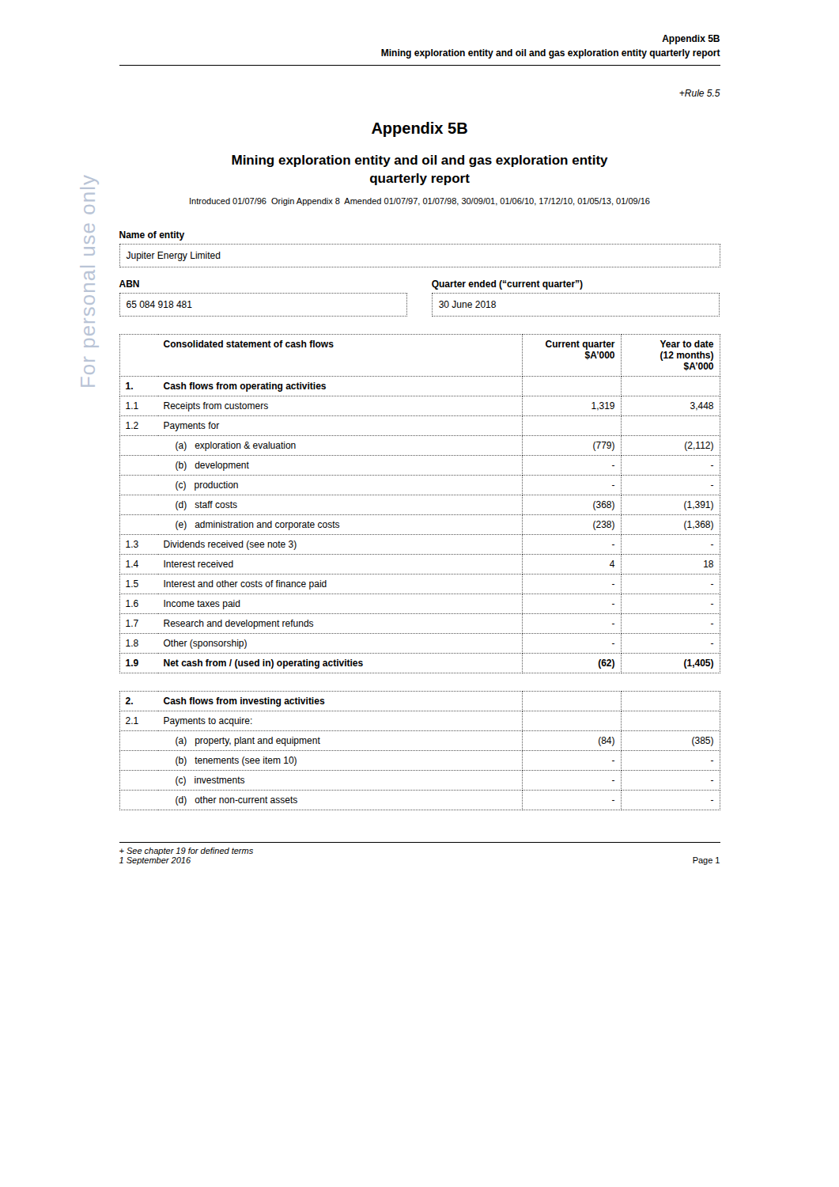For personal use only
Appendix 5B
Mining exploration entity and oil and gas exploration entity quarterly report
+Rule 5.5
Appendix 5B
Mining exploration entity and oil and gas exploration entity
quarterly report
Introduced 01/07/96 Origin Appendix 8 Amended 01/07/97, 01/07/98, 30/09/01, 01/06/10, 17/12/10, 01/05/13, 01/09/16
Name of entity
| Jupiter Energy Limited |
ABN
Quarter ended (“current quarter”)
65 084 918 481
30 June 2018
| | Consolidated statement of cash flows | Current quarter $A’000 | Year to date (12 months) $A’000 |
| --- | --- | --- | --- |
| 1. | Cash flows from operating activities | | |
| 1.1 | Receipts from customers | 1,319 | 3,448 |
| 1.2 | Payments for | | |
| | (a) exploration & evaluation | (779) | (2,112) |
| | (b) development | - | - |
| | (c) production | - | - |
| | (d) staff costs | (368) | (1,391) |
| | (e) administration and corporate costs | (238) | (1,368) |
| 1.3 | Dividends received (see note 3) | - | - |
| 1.4 | Interest received | 4 | 18 |
| 1.5 | Interest and other costs of finance paid | - | - |
| 1.6 | Income taxes paid | - | - |
| 1.7 | Research and development refunds | - | - |
| 1.8 | Other (sponsorship) | - | - |
| 1.9 | Net cash from / (used in) operating activities | (62) | (1,405) |
| 2. | Cash flows from investing activities | | |
| 2.1 | Payments to acquire: | | |
| | (a) property, plant and equipment | (84) | (385) |
| | (b) tenements (see item 10) | - | - |
| | (c) investments | - | - |
| | (d) other non-current assets | - | - |
+ See chapter 19 for defined terms
1 September 2016
Page 1